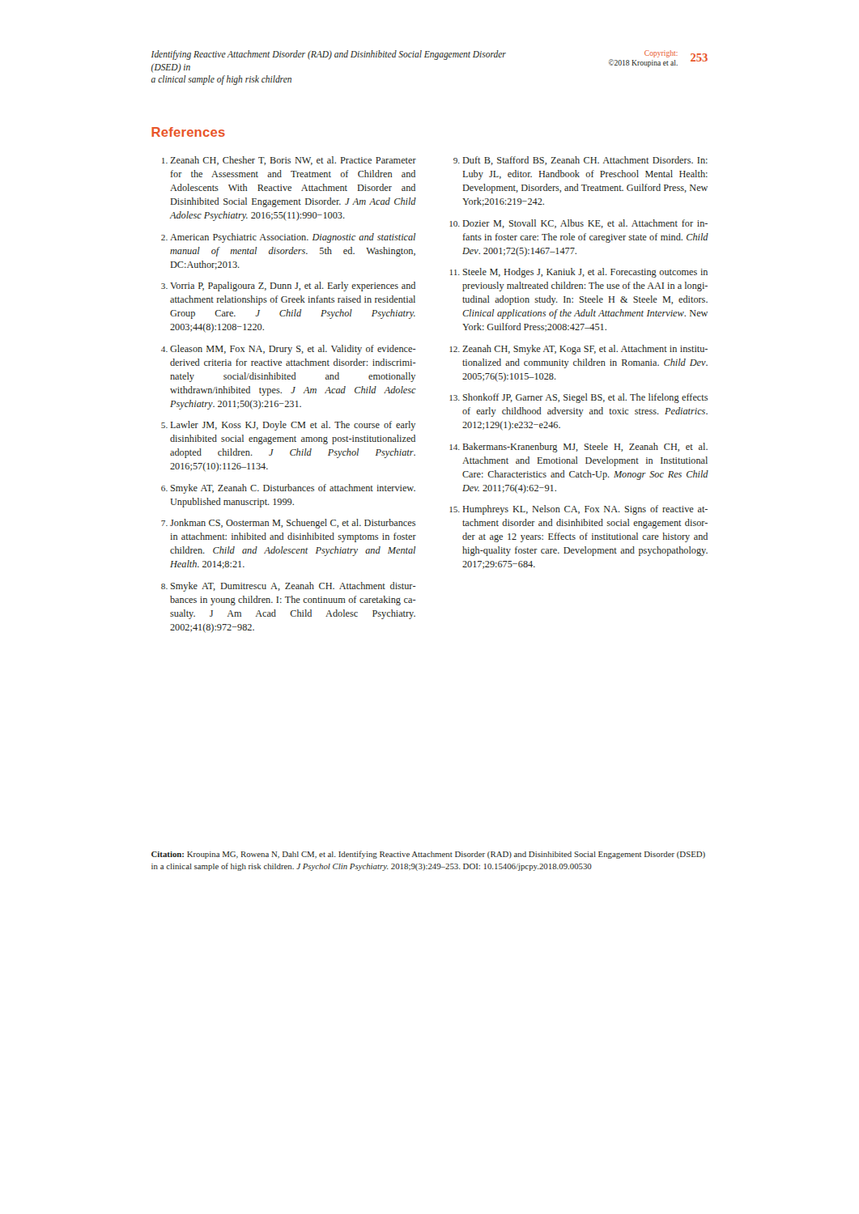Identifying Reactive Attachment Disorder (RAD) and Disinhibited Social Engagement Disorder (DSED) in
a clinical sample of high risk children
Copyright:
©2018 Kroupina et al.
253
References
Zeanah CH, Chesher T, Boris NW, et al. Practice Parameter for the Assessment and Treatment of Children and Adolescents With Reactive Attachment Disorder and Disinhibited Social Engagement Disorder. J Am Acad Child Adolesc Psychiatry. 2016;55(11):990−1003.
American Psychiatric Association. Diagnostic and statistical manual of mental disorders. 5th ed. Washington, DC:Author;2013.
Vorria P, Papaligoura Z, Dunn J, et al. Early experiences and attachment relationships of Greek infants raised in residential Group Care. J Child Psychol Psychiatry. 2003;44(8):1208−1220.
Gleason MM, Fox NA, Drury S, et al. Validity of evidence-derived criteria for reactive attachment disorder: indiscriminately social/disinhibited and emotionally withdrawn/inhibited types. J Am Acad Child Adolesc Psychiatry. 2011;50(3):216−231.
Lawler JM, Koss KJ, Doyle CM et al. The course of early disinhibited social engagement among post-institutionalized adopted children. J Child Psychol Psychiatr. 2016;57(10):1126–1134.
Smyke AT, Zeanah C. Disturbances of attachment interview. Unpublished manuscript. 1999.
Jonkman CS, Oosterman M, Schuengel C, et al. Disturbances in attachment: inhibited and disinhibited symptoms in foster children. Child and Adolescent Psychiatry and Mental Health. 2014;8:21.
Smyke AT, Dumitrescu A, Zeanah CH. Attachment disturbances in young children. I: The continuum of caretaking casualty. J Am Acad Child Adolesc Psychiatry. 2002;41(8):972−982.
Duft B, Stafford BS, Zeanah CH. Attachment Disorders. In: Luby JL, editor. Handbook of Preschool Mental Health: Development, Disorders, and Treatment. Guilford Press, New York;2016:219−242.
Dozier M, Stovall KC, Albus KE, et al. Attachment for infants in foster care: The role of caregiver state of mind. Child Dev. 2001;72(5):1467–1477.
Steele M, Hodges J, Kaniuk J, et al. Forecasting outcomes in previously maltreated children: The use of the AAI in a longitudinal adoption study. In: Steele H & Steele M, editors. Clinical applications of the Adult Attachment Interview. New York: Guilford Press;2008:427–451.
Zeanah CH, Smyke AT, Koga SF, et al. Attachment in institutionalized and community children in Romania. Child Dev. 2005;76(5):1015–1028.
Shonkoff JP, Garner AS, Siegel BS, et al. The lifelong effects of early childhood adversity and toxic stress. Pediatrics. 2012;129(1):e232−e246.
Bakermans-Kranenburg MJ, Steele H, Zeanah CH, et al. Attachment and Emotional Development in Institutional Care: Characteristics and Catch-Up. Monogr Soc Res Child Dev. 2011;76(4):62−91.
Humphreys KL, Nelson CA, Fox NA. Signs of reactive attachment disorder and disinhibited social engagement disorder at age 12 years: Effects of institutional care history and high-quality foster care. Development and psychopathology. 2017;29:675−684.
Citation: Kroupina MG, Rowena N, Dahl CM, et al. Identifying Reactive Attachment Disorder (RAD) and Disinhibited Social Engagement Disorder (DSED) in a clinical sample of high risk children. J Psychol Clin Psychiatry. 2018;9(3):249–253. DOI: 10.15406/jpcpy.2018.09.00530